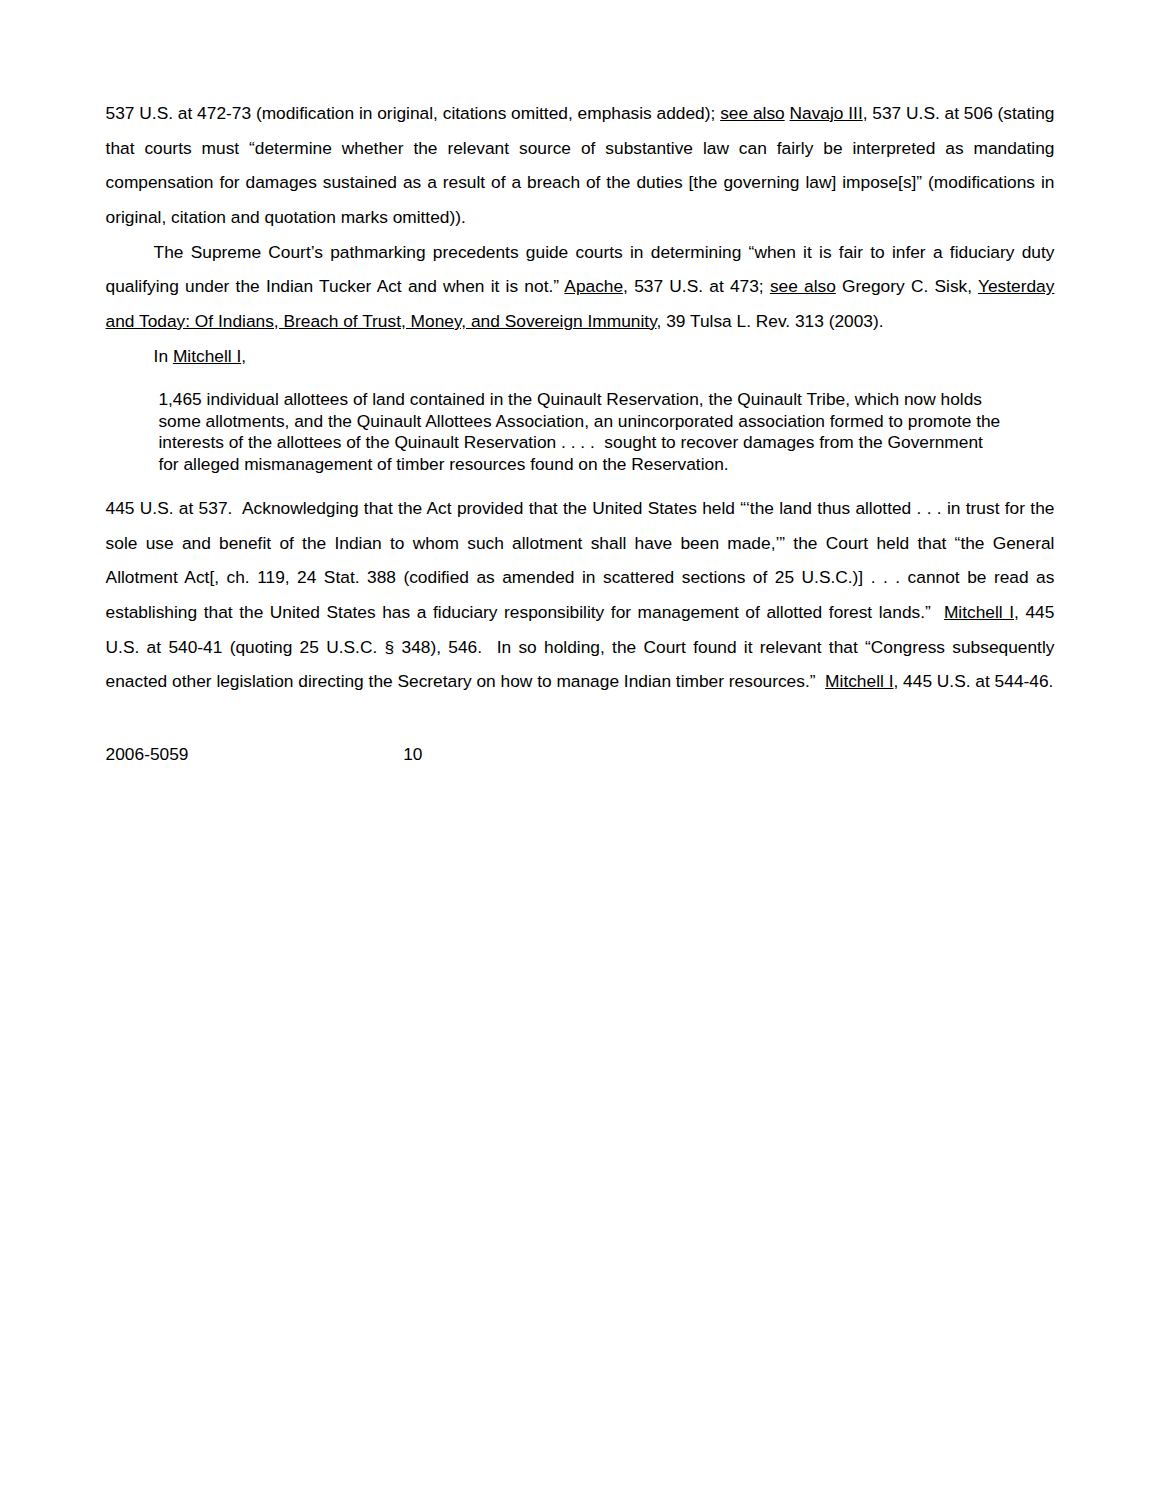537 U.S. at 472-73 (modification in original, citations omitted, emphasis added); see also Navajo III, 537 U.S. at 506 (stating that courts must “determine whether the relevant source of substantive law can fairly be interpreted as mandating compensation for damages sustained as a result of a breach of the duties [the governing law] impose[s]” (modifications in original, citation and quotation marks omitted)).
The Supreme Court’s pathmarking precedents guide courts in determining “when it is fair to infer a fiduciary duty qualifying under the Indian Tucker Act and when it is not.” Apache, 537 U.S. at 473; see also Gregory C. Sisk, Yesterday and Today: Of Indians, Breach of Trust, Money, and Sovereign Immunity, 39 Tulsa L. Rev. 313 (2003).
In Mitchell I,
1,465 individual allottees of land contained in the Quinault Reservation, the Quinault Tribe, which now holds some allotments, and the Quinault Allottees Association, an unincorporated association formed to promote the interests of the allottees of the Quinault Reservation . . . . sought to recover damages from the Government for alleged mismanagement of timber resources found on the Reservation.
445 U.S. at 537. Acknowledging that the Act provided that the United States held “‘the land thus allotted . . . in trust for the sole use and benefit of the Indian to whom such allotment shall have been made,’” the Court held that “the General Allotment Act[, ch. 119, 24 Stat. 388 (codified as amended in scattered sections of 25 U.S.C.)] . . . cannot be read as establishing that the United States has a fiduciary responsibility for management of allotted forest lands.” Mitchell I, 445 U.S. at 540-41 (quoting 25 U.S.C. § 348), 546. In so holding, the Court found it relevant that “Congress subsequently enacted other legislation directing the Secretary on how to manage Indian timber resources.” Mitchell I, 445 U.S. at 544-46.
2006-5059 10